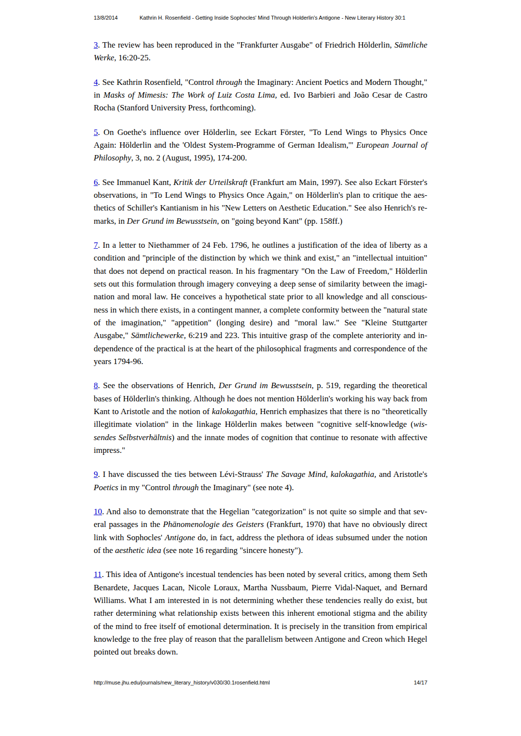13/8/2014 Kathrin H. Rosenfield - Getting Inside Sophocles' Mind Through Holderlin's Antigone - New Literary History 30:1
3. The review has been reproduced in the "Frankfurter Ausgabe" of Friedrich Hölderlin, Sämtliche Werke, 16:20-25.
4. See Kathrin Rosenfield, "Control through the Imaginary: Ancient Poetics and Modern Thought," in Masks of Mimesis: The Work of Luiz Costa Lima, ed. Ivo Barbieri and João Cesar de Castro Rocha (Stanford University Press, forthcoming).
5. On Goethe's influence over Hölderlin, see Eckart Förster, "To Lend Wings to Physics Once Again: Hölderlin and the 'Oldest System-Programme of German Idealism,'" European Journal of Philosophy, 3, no. 2 (August, 1995), 174-200.
6. See Immanuel Kant, Kritik der Urteilskraft (Frankfurt am Main, 1997). See also Eckart Förster's observations, in "To Lend Wings to Physics Once Again," on Hölderlin's plan to critique the aesthetics of Schiller's Kantianism in his "New Letters on Aesthetic Education." See also Henrich's remarks, in Der Grund im Bewusstsein, on "going beyond Kant" (pp. 158ff.)
7. In a letter to Niethammer of 24 Feb. 1796, he outlines a justification of the idea of liberty as a condition and "principle of the distinction by which we think and exist," an "intellectual intuition" that does not depend on practical reason. In his fragmentary "On the Law of Freedom," Hölderlin sets out this formulation through imagery conveying a deep sense of similarity between the imagination and moral law. He conceives a hypothetical state prior to all knowledge and all consciousness in which there exists, in a contingent manner, a complete conformity between the "natural state of the imagination," "appetition" (longing desire) and "moral law." See "Kleine Stuttgarter Ausgabe," Sämtlichewerke, 6:219 and 223. This intuitive grasp of the complete anteriority and independence of the practical is at the heart of the philosophical fragments and correspondence of the years 1794-96.
8. See the observations of Henrich, Der Grund im Bewusstsein, p. 519, regarding the theoretical bases of Hölderlin's thinking. Although he does not mention Hölderlin's working his way back from Kant to Aristotle and the notion of kalokagathia, Henrich emphasizes that there is no "theoretically illegitimate violation" in the linkage Hölderlin makes between "cognitive self-knowledge (wissendes Selbstverhältnis) and the innate modes of cognition that continue to resonate with affective impress."
9. I have discussed the ties between Lévi-Strauss' The Savage Mind, kalokagathia, and Aristotle's Poetics in my "Control through the Imaginary" (see note 4).
10. And also to demonstrate that the Hegelian "categorization" is not quite so simple and that several passages in the Phänomenologie des Geisters (Frankfurt, 1970) that have no obviously direct link with Sophocles' Antigone do, in fact, address the plethora of ideas subsumed under the notion of the aesthetic idea (see note 16 regarding "sincere honesty").
11. This idea of Antigone's incestual tendencies has been noted by several critics, among them Seth Benardete, Jacques Lacan, Nicole Loraux, Martha Nussbaum, Pierre Vidal-Naquet, and Bernard Williams. What I am interested in is not determining whether these tendencies really do exist, but rather determining what relationship exists between this inherent emotional stigma and the ability of the mind to free itself of emotional determination. It is precisely in the transition from empirical knowledge to the free play of reason that the parallelism between Antigone and Creon which Hegel pointed out breaks down.
http://muse.jhu.edu/journals/new_literary_history/v030/30.1rosenfield.html 14/17